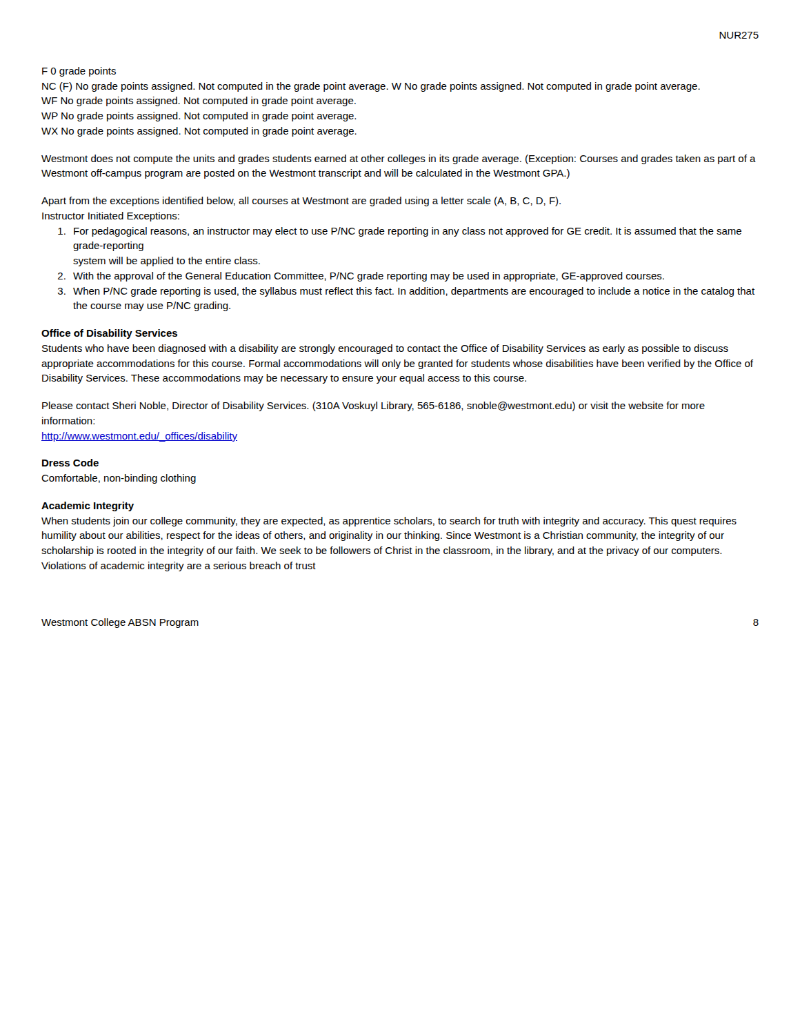NUR275
F 0 grade points
NC (F) No grade points assigned. Not computed in the grade point average. W No grade points assigned. Not computed in grade point average.
WF No grade points assigned. Not computed in grade point average.
WP No grade points assigned. Not computed in grade point average.
WX No grade points assigned. Not computed in grade point average.
Westmont does not compute the units and grades students earned at other colleges in its grade average. (Exception: Courses and grades taken as part of a Westmont off-campus program are posted on the Westmont transcript and will be calculated in the Westmont GPA.)
Apart from the exceptions identified below, all courses at Westmont are graded using a letter scale (A, B, C, D, F).
Instructor Initiated Exceptions:
For pedagogical reasons, an instructor may elect to use P/NC grade reporting in any class not approved for GE credit. It is assumed that the same grade-reporting
system will be applied to the entire class.
With the approval of the General Education Committee, P/NC grade reporting may be used in appropriate, GE-approved courses.
When P/NC grade reporting is used, the syllabus must reflect this fact. In addition, departments are encouraged to include a notice in the catalog that the course may use P/NC grading.
Office of Disability Services
Students who have been diagnosed with a disability are strongly encouraged to contact the Office of Disability Services as early as possible to discuss appropriate accommodations for this course. Formal accommodations will only be granted for students whose disabilities have been verified by the Office of Disability Services. These accommodations may be necessary to ensure your equal access to this course.
Please contact Sheri Noble, Director of Disability Services. (310A Voskuyl Library, 565-6186, snoble@westmont.edu) or visit the website for more information:
http://www.westmont.edu/_offices/disability
Dress Code
Comfortable, non-binding clothing
Academic Integrity
When students join our college community, they are expected, as apprentice scholars, to search for truth with integrity and accuracy. This quest requires humility about our abilities, respect for the ideas of others, and originality in our thinking. Since Westmont is a Christian community, the integrity of our scholarship is rooted in the integrity of our faith. We seek to be followers of Christ in the classroom, in the library, and at the privacy of our computers. Violations of academic integrity are a serious breach of trust
Westmont College ABSN Program 8